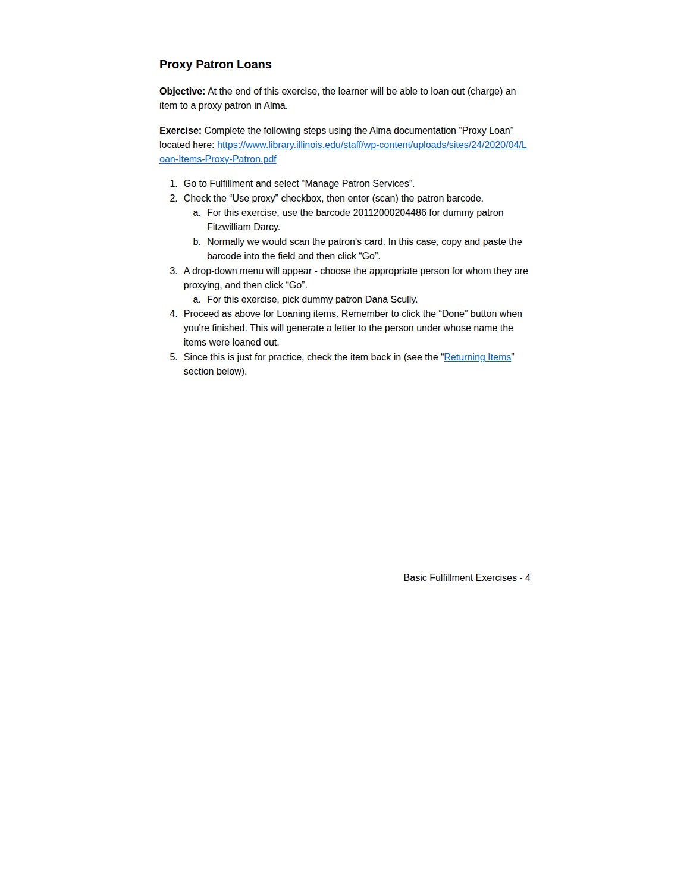Proxy Patron Loans
Objective: At the end of this exercise, the learner will be able to loan out (charge) an item to a proxy patron in Alma.
Exercise: Complete the following steps using the Alma documentation “Proxy Loan” located here: https://www.library.illinois.edu/staff/wp-content/uploads/sites/24/2020/04/Loan-Items-Proxy-Patron.pdf
Go to Fulfillment and select “Manage Patron Services”.
Check the “Use proxy” checkbox, then enter (scan) the patron barcode.
For this exercise, use the barcode 20112000204486 for dummy patron Fitzwilliam Darcy.
Normally we would scan the patron's card. In this case, copy and paste the barcode into the field and then click “Go”.
A drop-down menu will appear - choose the appropriate person for whom they are proxying, and then click “Go”.
For this exercise, pick dummy patron Dana Scully.
Proceed as above for Loaning items. Remember to click the “Done” button when you're finished. This will generate a letter to the person under whose name the items were loaned out.
Since this is just for practice, check the item back in (see the “Returning Items” section below).
Basic Fulfillment Exercises - 4